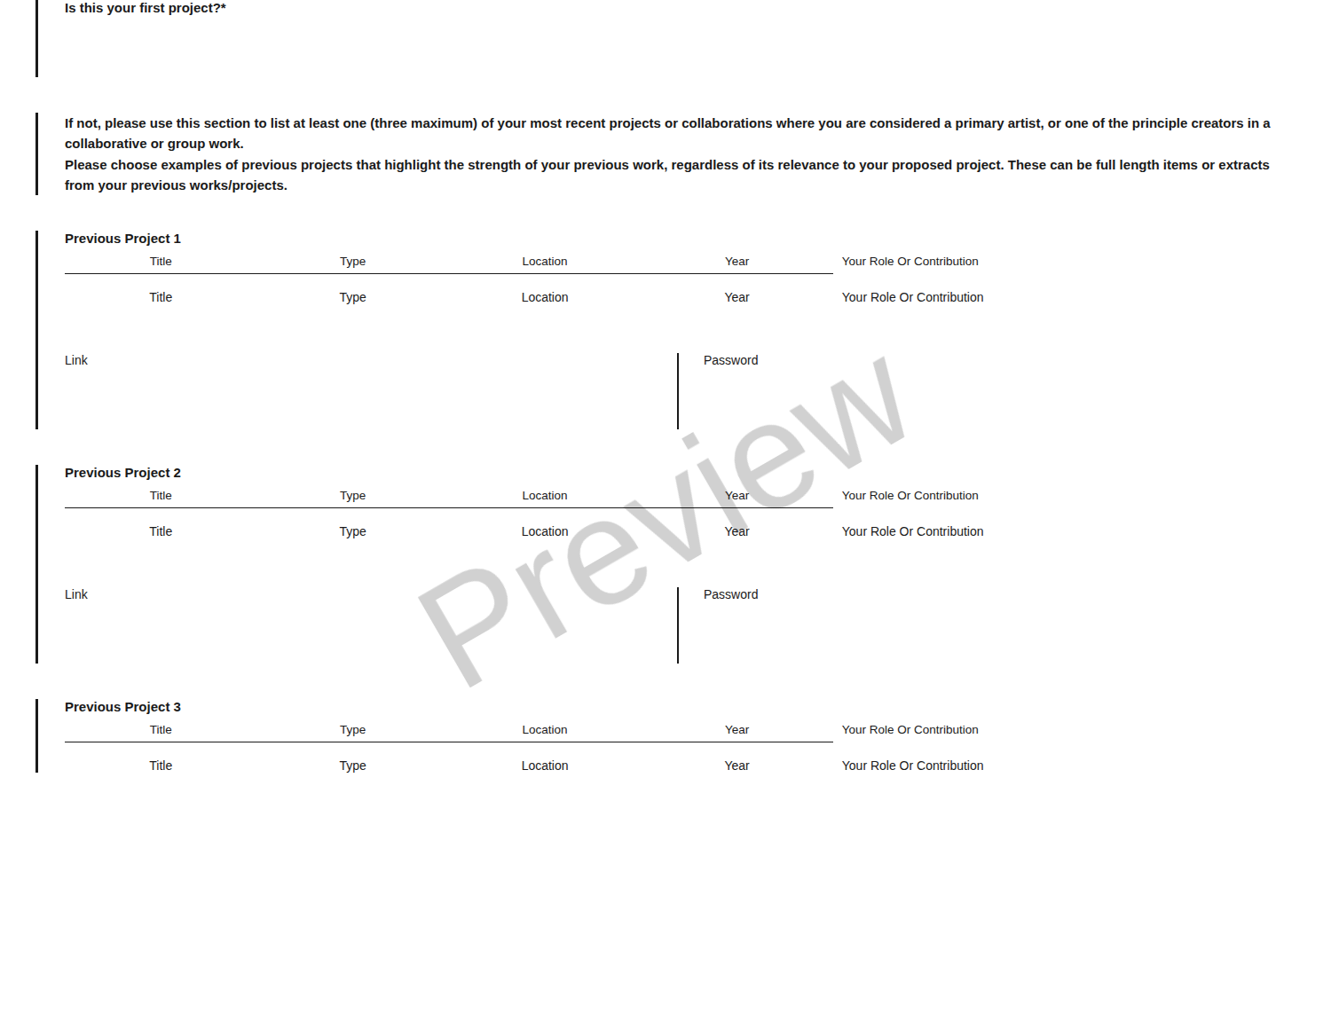Preview
Is this your first project?*
If not, please use this section to list at least one (three maximum) of your most recent projects or collaborations where you are considered a primary artist, or one of the principle creators in a collaborative or group work.
Please choose examples of previous projects that highlight the strength of your previous work, regardless of its relevance to your proposed project. These can be full length items or extracts from your previous works/projects.
Previous Project 1
| Title | Type | Location | Year | Your Role Or Contribution |
| --- | --- | --- | --- | --- |
| Title | Type | Location | Year | Your Role Or Contribution |
Link
Password
Previous Project 2
| Title | Type | Location | Year | Your Role Or Contribution |
| --- | --- | --- | --- | --- |
| Title | Type | Location | Year | Your Role Or Contribution |
Link
Password
Previous Project 3
| Title | Type | Location | Year | Your Role Or Contribution |
| --- | --- | --- | --- | --- |
| Title | Type | Location | Year | Your Role Or Contribution |